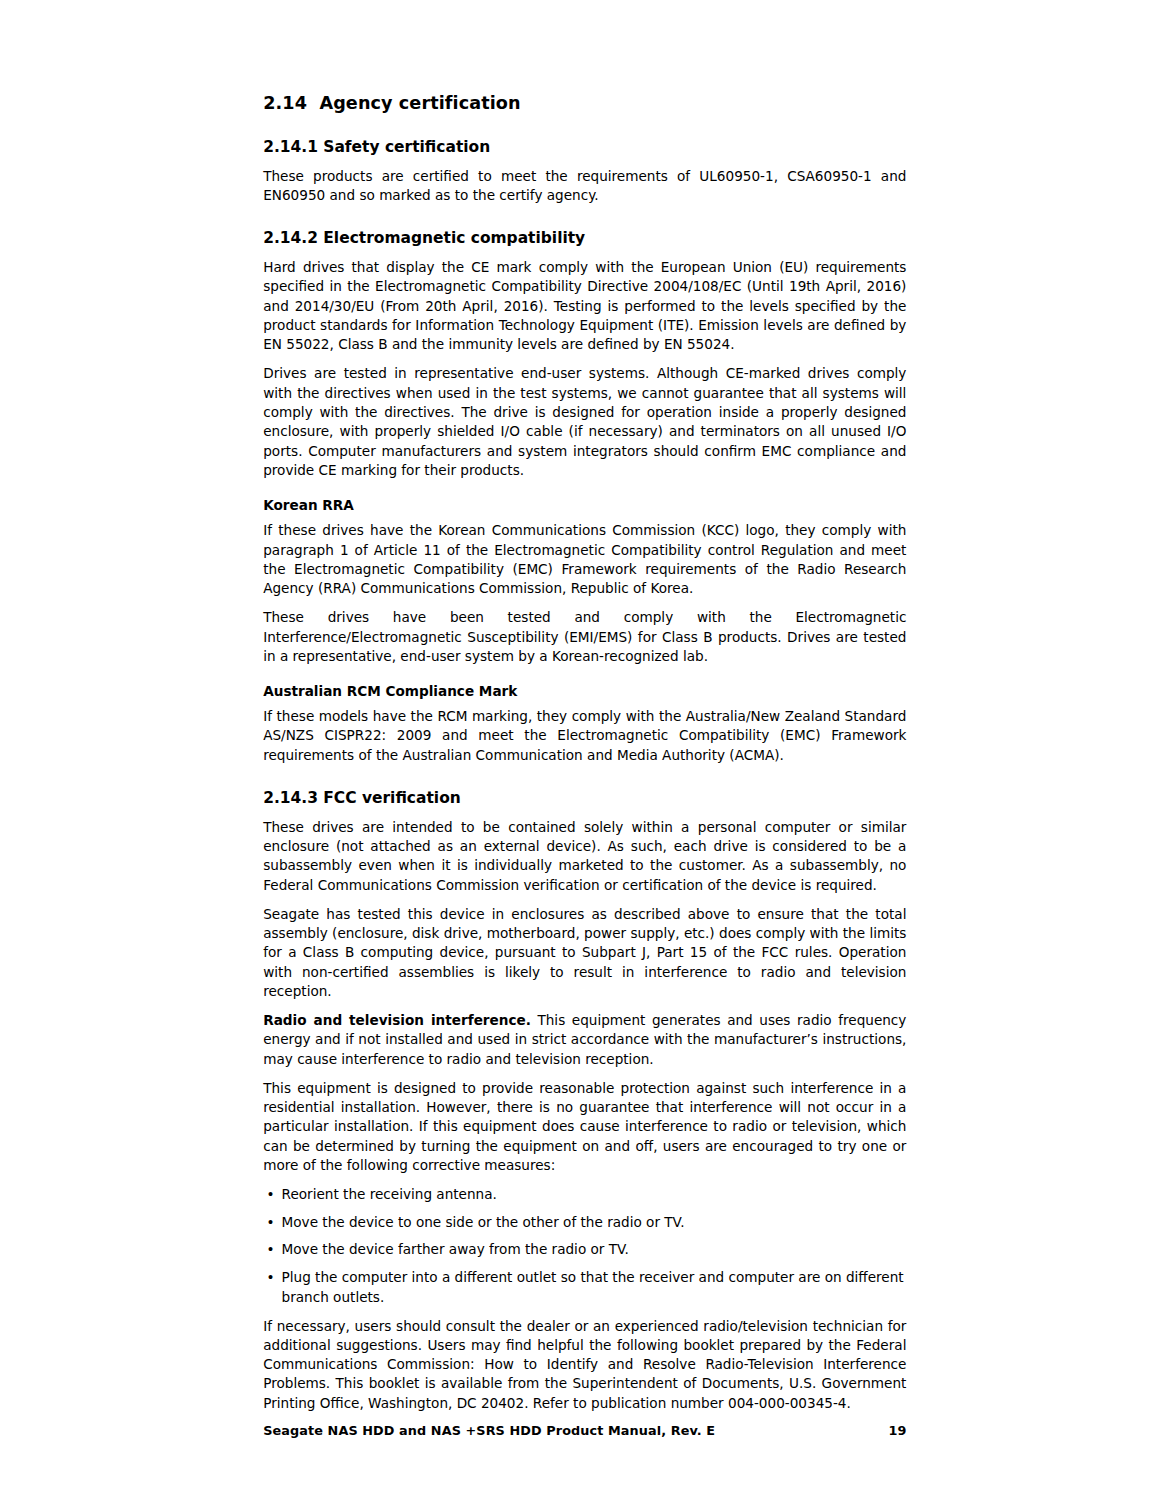2.14 Agency certification
2.14.1 Safety certification
These products are certified to meet the requirements of UL60950-1, CSA60950-1 and EN60950 and so marked as to the certify agency.
2.14.2 Electromagnetic compatibility
Hard drives that display the CE mark comply with the European Union (EU) requirements specified in the Electromagnetic Compatibility Directive 2004/108/EC (Until 19th April, 2016) and 2014/30/EU (From 20th April, 2016). Testing is performed to the levels specified by the product standards for Information Technology Equipment (ITE). Emission levels are defined by EN 55022, Class B and the immunity levels are defined by EN 55024.
Drives are tested in representative end-user systems. Although CE-marked drives comply with the directives when used in the test systems, we cannot guarantee that all systems will comply with the directives. The drive is designed for operation inside a properly designed enclosure, with properly shielded I/O cable (if necessary) and terminators on all unused I/O ports. Computer manufacturers and system integrators should confirm EMC compliance and provide CE marking for their products.
Korean RRA
If these drives have the Korean Communications Commission (KCC) logo, they comply with paragraph 1 of Article 11 of the Electromagnetic Compatibility control Regulation and meet the Electromagnetic Compatibility (EMC) Framework requirements of the Radio Research Agency (RRA) Communications Commission, Republic of Korea.
These drives have been tested and comply with the Electromagnetic Interference/Electromagnetic Susceptibility (EMI/EMS) for Class B products. Drives are tested in a representative, end-user system by a Korean-recognized lab.
Australian RCM Compliance Mark
If these models have the RCM marking, they comply with the Australia/New Zealand Standard AS/NZS CISPR22: 2009 and meet the Electromagnetic Compatibility (EMC) Framework requirements of the Australian Communication and Media Authority (ACMA).
2.14.3 FCC verification
These drives are intended to be contained solely within a personal computer or similar enclosure (not attached as an external device). As such, each drive is considered to be a subassembly even when it is individually marketed to the customer. As a subassembly, no Federal Communications Commission verification or certification of the device is required.
Seagate has tested this device in enclosures as described above to ensure that the total assembly (enclosure, disk drive, motherboard, power supply, etc.) does comply with the limits for a Class B computing device, pursuant to Subpart J, Part 15 of the FCC rules. Operation with non-certified assemblies is likely to result in interference to radio and television reception.
Radio and television interference. This equipment generates and uses radio frequency energy and if not installed and used in strict accordance with the manufacturer’s instructions, may cause interference to radio and television reception.
This equipment is designed to provide reasonable protection against such interference in a residential installation. However, there is no guarantee that interference will not occur in a particular installation. If this equipment does cause interference to radio or television, which can be determined by turning the equipment on and off, users are encouraged to try one or more of the following corrective measures:
Reorient the receiving antenna.
Move the device to one side or the other of the radio or TV.
Move the device farther away from the radio or TV.
Plug the computer into a different outlet so that the receiver and computer are on different branch outlets.
If necessary, users should consult the dealer or an experienced radio/television technician for additional suggestions. Users may find helpful the following booklet prepared by the Federal Communications Commission: How to Identify and Resolve Radio-Television Interference Problems. This booklet is available from the Superintendent of Documents, U.S. Government Printing Office, Washington, DC 20402. Refer to publication number 004-000-00345-4.
Seagate NAS HDD and NAS +SRS HDD Product Manual, Rev. E 19